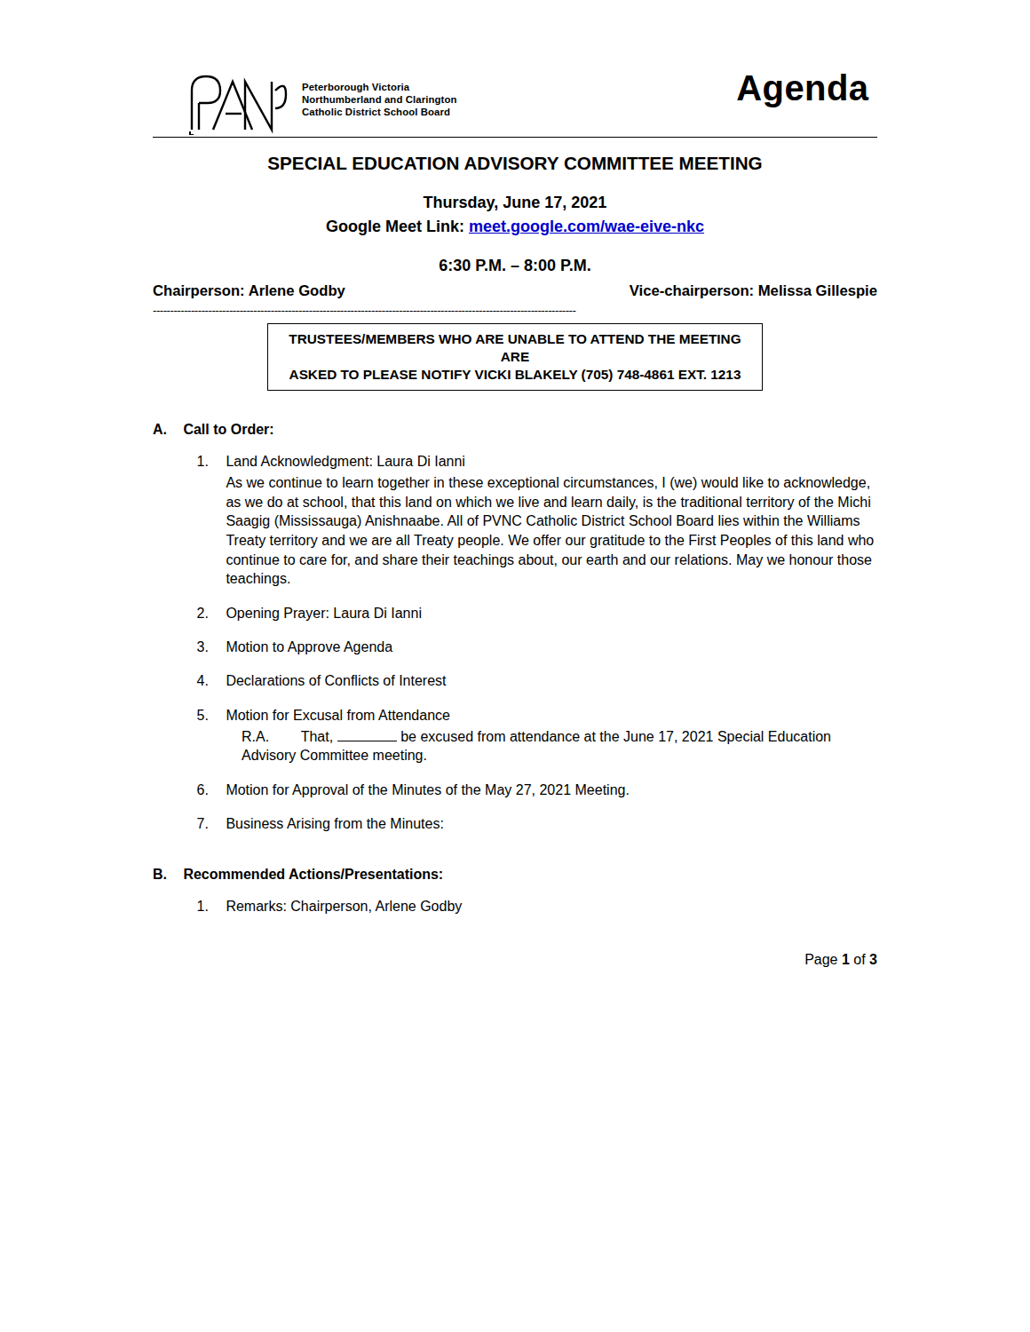Peterborough Victoria
Northumberland and Clarington
Catholic District School Board
Agenda
SPECIAL EDUCATION ADVISORY COMMITTEE MEETING
Thursday, June 17, 2021
Google Meet Link: meet.google.com/wae-eive-nkc
6:30 P.M. – 8:00 P.M.
Chairperson: Arlene Godby Vice-chairperson: Melissa Gillespie
--------------------------------------------------------------------------------------------------------------------------
TRUSTEES/MEMBERS WHO ARE UNABLE TO ATTEND THE MEETING ARE
ASKED TO PLEASE NOTIFY VICKI BLAKELY (705) 748-4861 EXT. 1213
A. Call to Order:
1. Land Acknowledgment: Laura Di Ianni
As we continue to learn together in these exceptional circumstances, I (we) would like to acknowledge, as we do at school, that this land on which we live and learn daily, is the traditional territory of the Michi Saagig (Mississauga) Anishnaabe. All of PVNC Catholic District School Board lies within the Williams Treaty territory and we are all Treaty people. We offer our gratitude to the First Peoples of this land who continue to care for, and share their teachings about, our earth and our relations. May we honour those teachings.
2. Opening Prayer: Laura Di Ianni
3. Motion to Approve Agenda
4. Declarations of Conflicts of Interest
5. Motion for Excusal from Attendance
R.A. That, be excused from attendance at the June 17, 2021 Special Education Advisory Committee meeting.
6. Motion for Approval of the Minutes of the May 27, 2021 Meeting.
7. Business Arising from the Minutes:
B. Recommended Actions/Presentations:
1. Remarks: Chairperson, Arlene Godby
Page 1 of 3